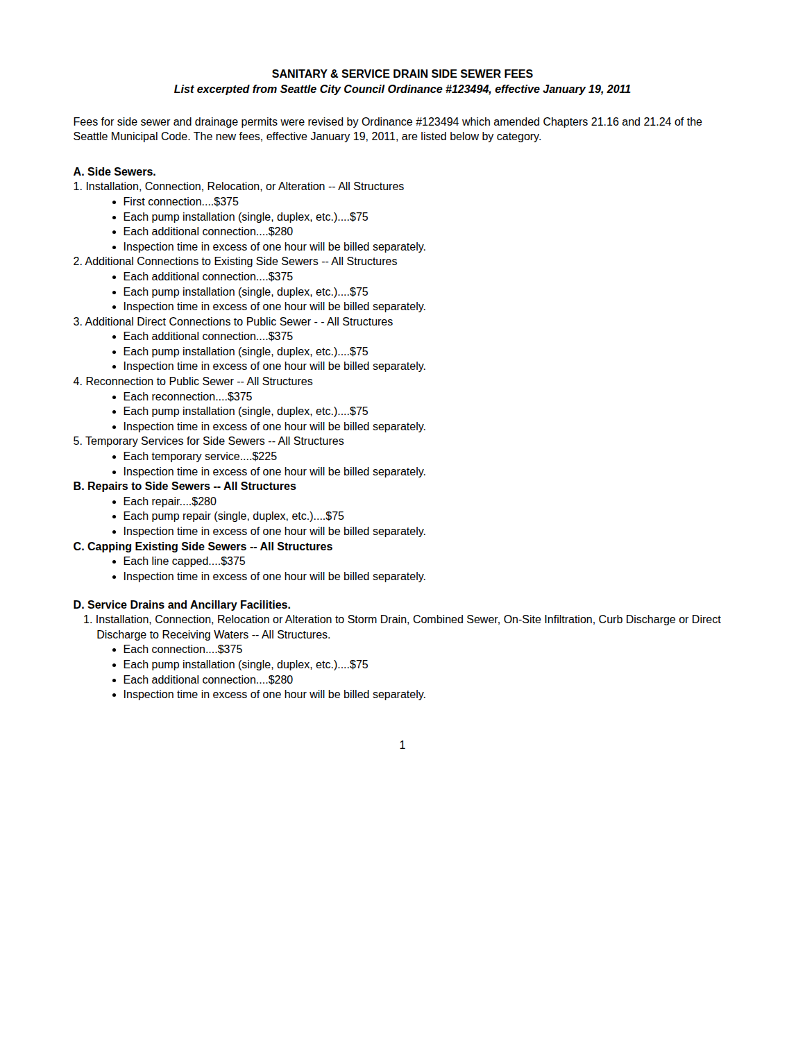SANITARY & SERVICE DRAIN SIDE SEWER FEES
List excerpted from Seattle City Council Ordinance #123494, effective January 19, 2011
Fees for side sewer and drainage permits were revised by Ordinance #123494 which amended Chapters 21.16 and 21.24 of the Seattle Municipal Code. The new fees, effective January 19, 2011, are listed below by category.
A. Side Sewers.
1. Installation, Connection, Relocation, or Alteration -- All Structures
First connection....$375
Each pump installation (single, duplex, etc.)....$75
Each additional connection....$280
Inspection time in excess of one hour will be billed separately.
2. Additional Connections to Existing Side Sewers -- All Structures
Each additional connection....$375
Each pump installation (single, duplex, etc.)....$75
Inspection time in excess of one hour will be billed separately.
3. Additional Direct Connections to Public Sewer - - All Structures
Each additional connection....$375
Each pump installation (single, duplex, etc.)....$75
Inspection time in excess of one hour will be billed separately.
4. Reconnection to Public Sewer -- All Structures
Each reconnection....$375
Each pump installation (single, duplex, etc.)....$75
Inspection time in excess of one hour will be billed separately.
5. Temporary Services for Side Sewers -- All Structures
Each temporary service....$225
Inspection time in excess of one hour will be billed separately.
B. Repairs to Side Sewers -- All Structures
Each repair....$280
Each pump repair (single, duplex, etc.)....$75
Inspection time in excess of one hour will be billed separately.
C. Capping Existing Side Sewers -- All Structures
Each line capped....$375
Inspection time in excess of one hour will be billed separately.
D. Service Drains and Ancillary Facilities.
1. Installation, Connection, Relocation or Alteration to Storm Drain, Combined Sewer, On-Site Infiltration, Curb Discharge or Direct Discharge to Receiving Waters -- All Structures.
Each connection....$375
Each pump installation (single, duplex, etc.)....$75
Each additional connection....$280
Inspection time in excess of one hour will be billed separately.
1